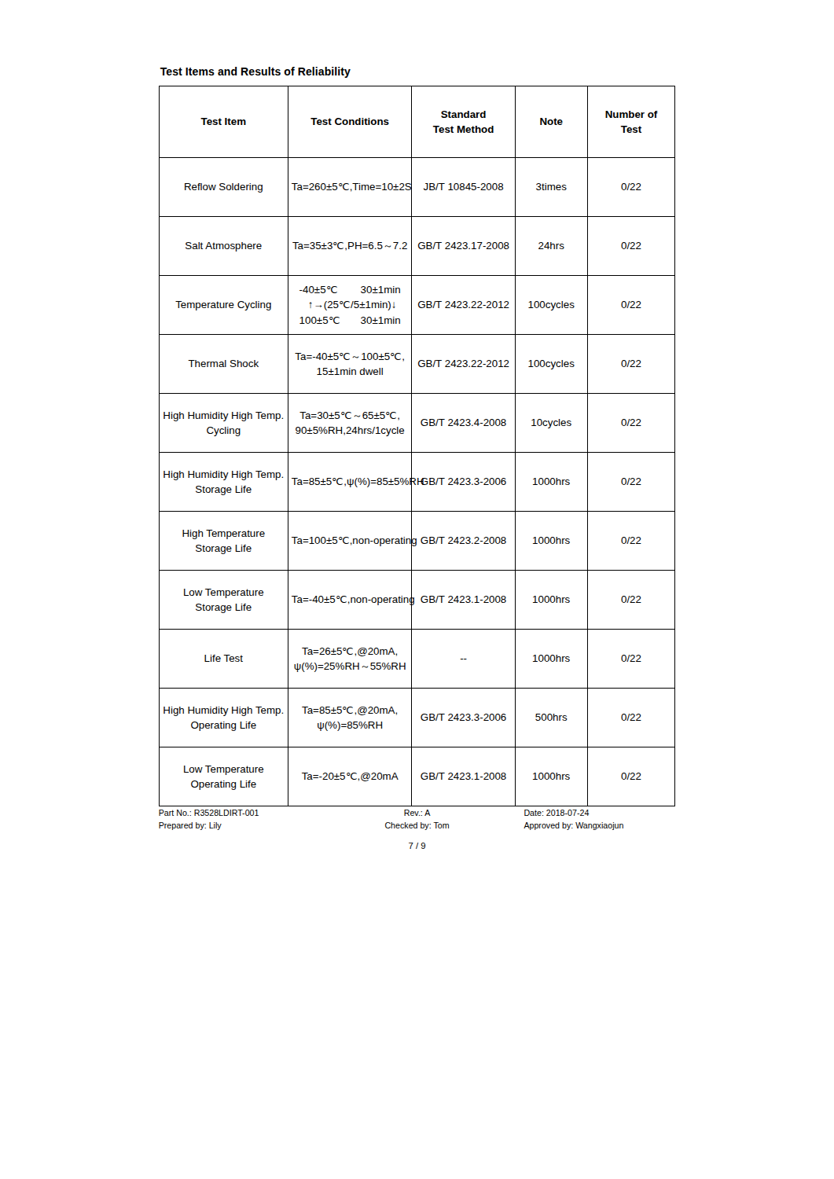Test Items and Results of Reliability
| Test Item | Test Conditions | Standard Test Method | Note | Number of Test |
| --- | --- | --- | --- | --- |
| Reflow Soldering | Ta=260±5℃,Time=10±2S | JB/T 10845-2008 | 3times | 0/22 |
| Salt Atmosphere | Ta=35±3℃,PH=6.5～7.2 | GB/T 2423.17-2008 | 24hrs | 0/22 |
| Temperature Cycling | -40±5℃ 30±1min ↑→(25℃/5±1min)↓ 100±5℃ 30±1min | GB/T 2423.22-2012 | 100cycles | 0/22 |
| Thermal Shock | Ta=-40±5℃～100±5℃, 15±1min dwell | GB/T 2423.22-2012 | 100cycles | 0/22 |
| High Humidity High Temp. Cycling | Ta=30±5℃～65±5℃, 90±5%RH,24hrs/1cycle | GB/T 2423.4-2008 | 10cycles | 0/22 |
| High Humidity High Temp. Storage Life | Ta=85±5℃,ψ(%)=85±5%RH | GB/T 2423.3-2006 | 1000hrs | 0/22 |
| High Temperature Storage Life | Ta=100±5℃,non-operating | GB/T 2423.2-2008 | 1000hrs | 0/22 |
| Low Temperature Storage Life | Ta=-40±5℃,non-operating | GB/T 2423.1-2008 | 1000hrs | 0/22 |
| Life Test | Ta=26±5℃,@20mA, ψ(%)=25%RH～55%RH | -- | 1000hrs | 0/22 |
| High Humidity High Temp. Operating Life | Ta=85±5℃,@20mA, ψ(%)=85%RH | GB/T 2423.3-2006 | 500hrs | 0/22 |
| Low Temperature Operating Life | Ta=-20±5℃,@20mA | GB/T 2423.1-2008 | 1000hrs | 0/22 |
Part No.: R3528LDIRT-001
Rev.: A
Date: 2018-07-24
Prepared by: Lily
Checked by: Tom
Approved by: Wangxiaojun
7 / 9